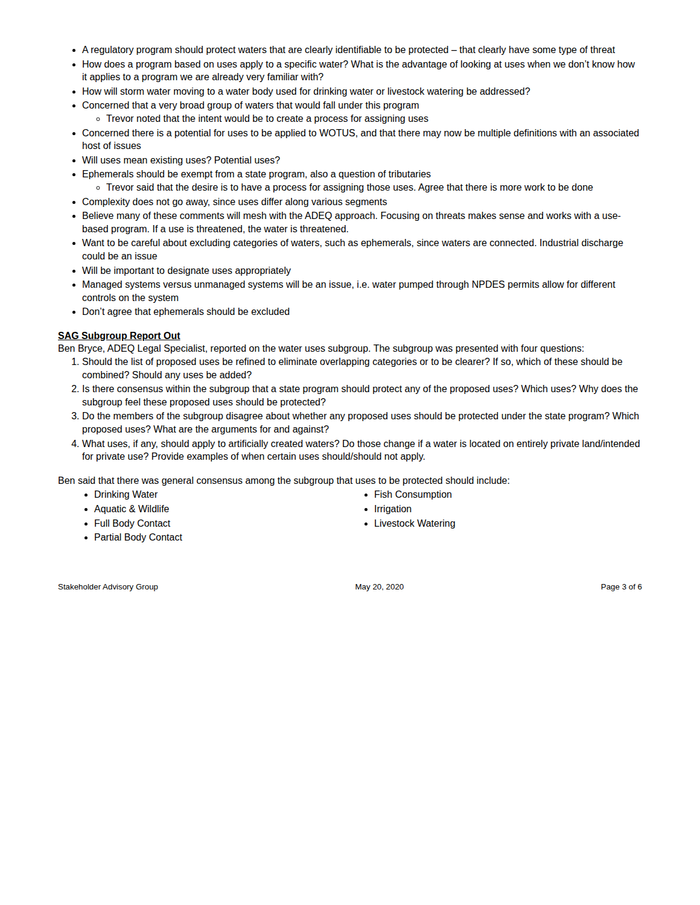A regulatory program should protect waters that are clearly identifiable to be protected – that clearly have some type of threat
How does a program based on uses apply to a specific water? What is the advantage of looking at uses when we don’t know how it applies to a program we are already very familiar with?
How will storm water moving to a water body used for drinking water or livestock watering be addressed?
Concerned that a very broad group of waters that would fall under this program
Trevor noted that the intent would be to create a process for assigning uses
Concerned there is a potential for uses to be applied to WOTUS, and that there may now be multiple definitions with an associated host of issues
Will uses mean existing uses? Potential uses?
Ephemerals should be exempt from a state program, also a question of tributaries
Trevor said that the desire is to have a process for assigning those uses. Agree that there is more work to be done
Complexity does not go away, since uses differ along various segments
Believe many of these comments will mesh with the ADEQ approach. Focusing on threats makes sense and works with a use-based program. If a use is threatened, the water is threatened.
Want to be careful about excluding categories of waters, such as ephemerals, since waters are connected. Industrial discharge could be an issue
Will be important to designate uses appropriately
Managed systems versus unmanaged systems will be an issue, i.e. water pumped through NPDES permits allow for different controls on the system
Don’t agree that ephemerals should be excluded
SAG Subgroup Report Out
Ben Bryce, ADEQ Legal Specialist, reported on the water uses subgroup. The subgroup was presented with four questions:
Should the list of proposed uses be refined to eliminate overlapping categories or to be clearer? If so, which of these should be combined? Should any uses be added?
Is there consensus within the subgroup that a state program should protect any of the proposed uses? Which uses? Why does the subgroup feel these proposed uses should be protected?
Do the members of the subgroup disagree about whether any proposed uses should be protected under the state program? Which proposed uses? What are the arguments for and against?
What uses, if any, should apply to artificially created waters? Do those change if a water is located on entirely private land/intended for private use? Provide examples of when certain uses should/should not apply.
Ben said that there was general consensus among the subgroup that uses to be protected should include:
Drinking Water
Aquatic & Wildlife
Full Body Contact
Partial Body Contact
Fish Consumption
Irrigation
Livestock Watering
Stakeholder Advisory Group May 20, 2020 Page 3 of 6